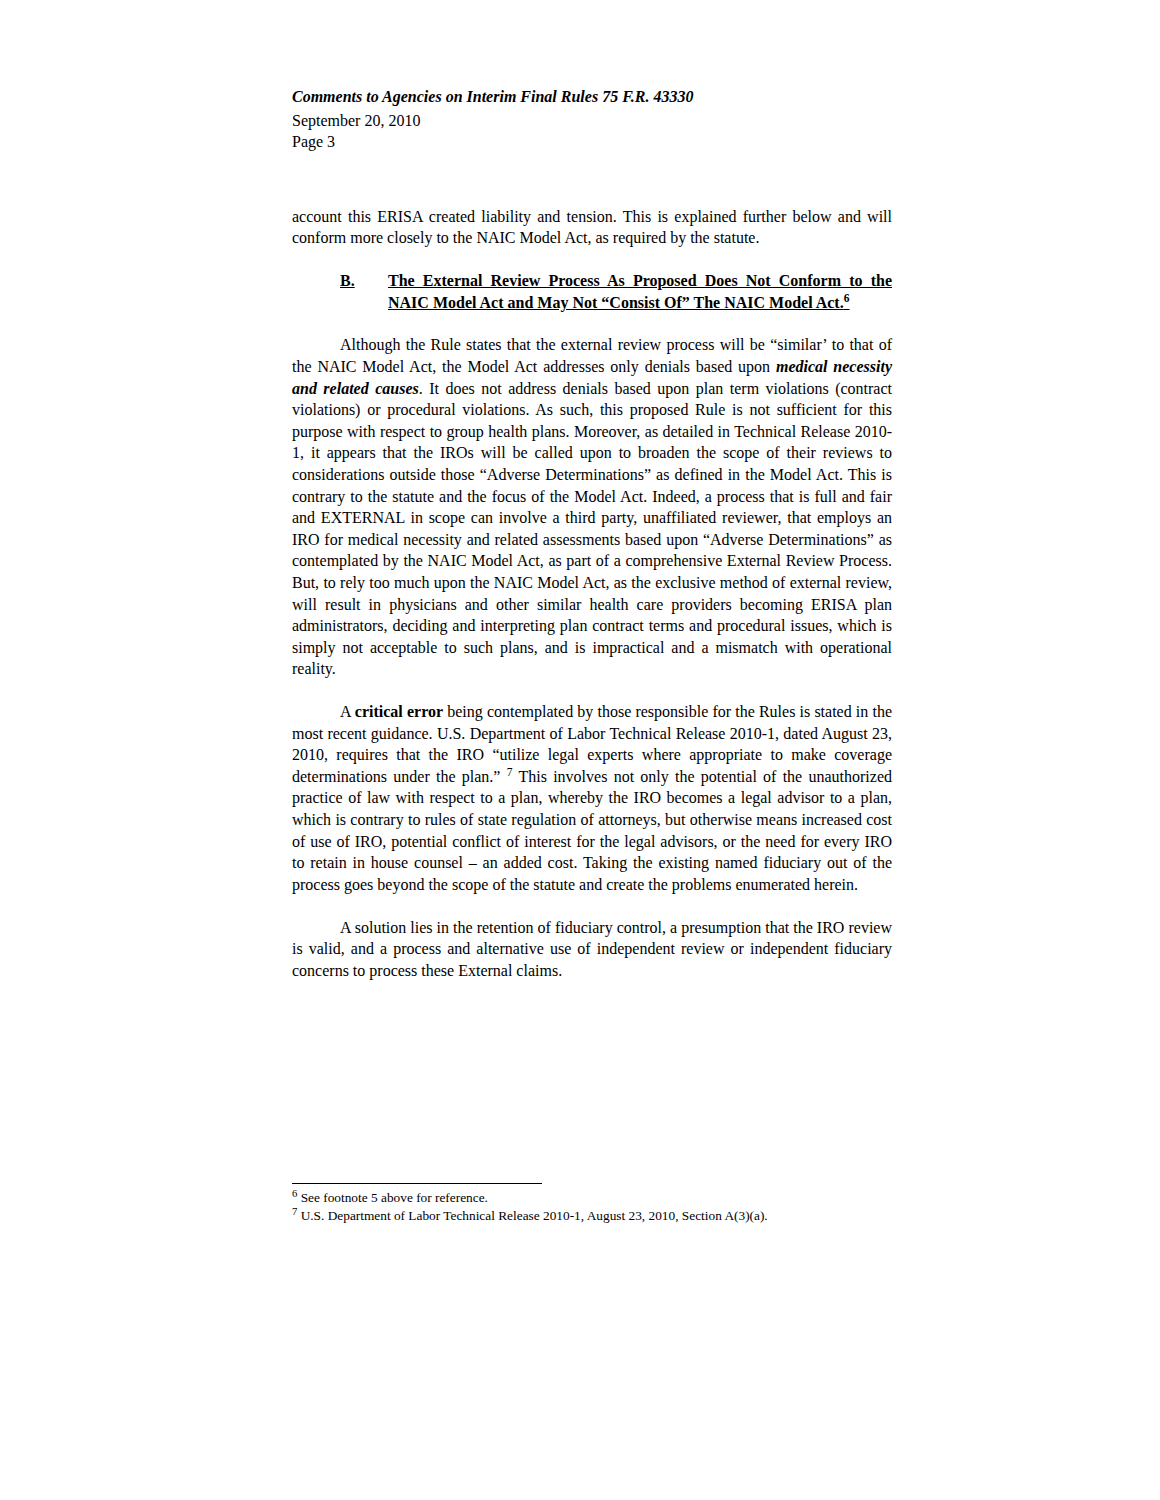Comments to Agencies on Interim Final Rules 75 F.R. 43330
September 20, 2010
Page 3
account this ERISA created liability and tension. This is explained further below and will conform more closely to the NAIC Model Act, as required by the statute.
B. The External Review Process As Proposed Does Not Conform to the NAIC Model Act and May Not “Consist Of” The NAIC Model Act.6
Although the Rule states that the external review process will be “similar’ to that of the NAIC Model Act, the Model Act addresses only denials based upon medical necessity and related causes. It does not address denials based upon plan term violations (contract violations) or procedural violations. As such, this proposed Rule is not sufficient for this purpose with respect to group health plans. Moreover, as detailed in Technical Release 2010-1, it appears that the IROs will be called upon to broaden the scope of their reviews to considerations outside those “Adverse Determinations” as defined in the Model Act. This is contrary to the statute and the focus of the Model Act. Indeed, a process that is full and fair and EXTERNAL in scope can involve a third party, unaffiliated reviewer, that employs an IRO for medical necessity and related assessments based upon “Adverse Determinations” as contemplated by the NAIC Model Act, as part of a comprehensive External Review Process. But, to rely too much upon the NAIC Model Act, as the exclusive method of external review, will result in physicians and other similar health care providers becoming ERISA plan administrators, deciding and interpreting plan contract terms and procedural issues, which is simply not acceptable to such plans, and is impractical and a mismatch with operational reality.
A critical error being contemplated by those responsible for the Rules is stated in the most recent guidance. U.S. Department of Labor Technical Release 2010-1, dated August 23, 2010, requires that the IRO “utilize legal experts where appropriate to make coverage determinations under the plan.” 7 This involves not only the potential of the unauthorized practice of law with respect to a plan, whereby the IRO becomes a legal advisor to a plan, which is contrary to rules of state regulation of attorneys, but otherwise means increased cost of use of IRO, potential conflict of interest for the legal advisors, or the need for every IRO to retain in house counsel – an added cost. Taking the existing named fiduciary out of the process goes beyond the scope of the statute and create the problems enumerated herein.
A solution lies in the retention of fiduciary control, a presumption that the IRO review is valid, and a process and alternative use of independent review or independent fiduciary concerns to process these External claims.
6 See footnote 5 above for reference.
7 U.S. Department of Labor Technical Release 2010-1, August 23, 2010, Section A(3)(a).